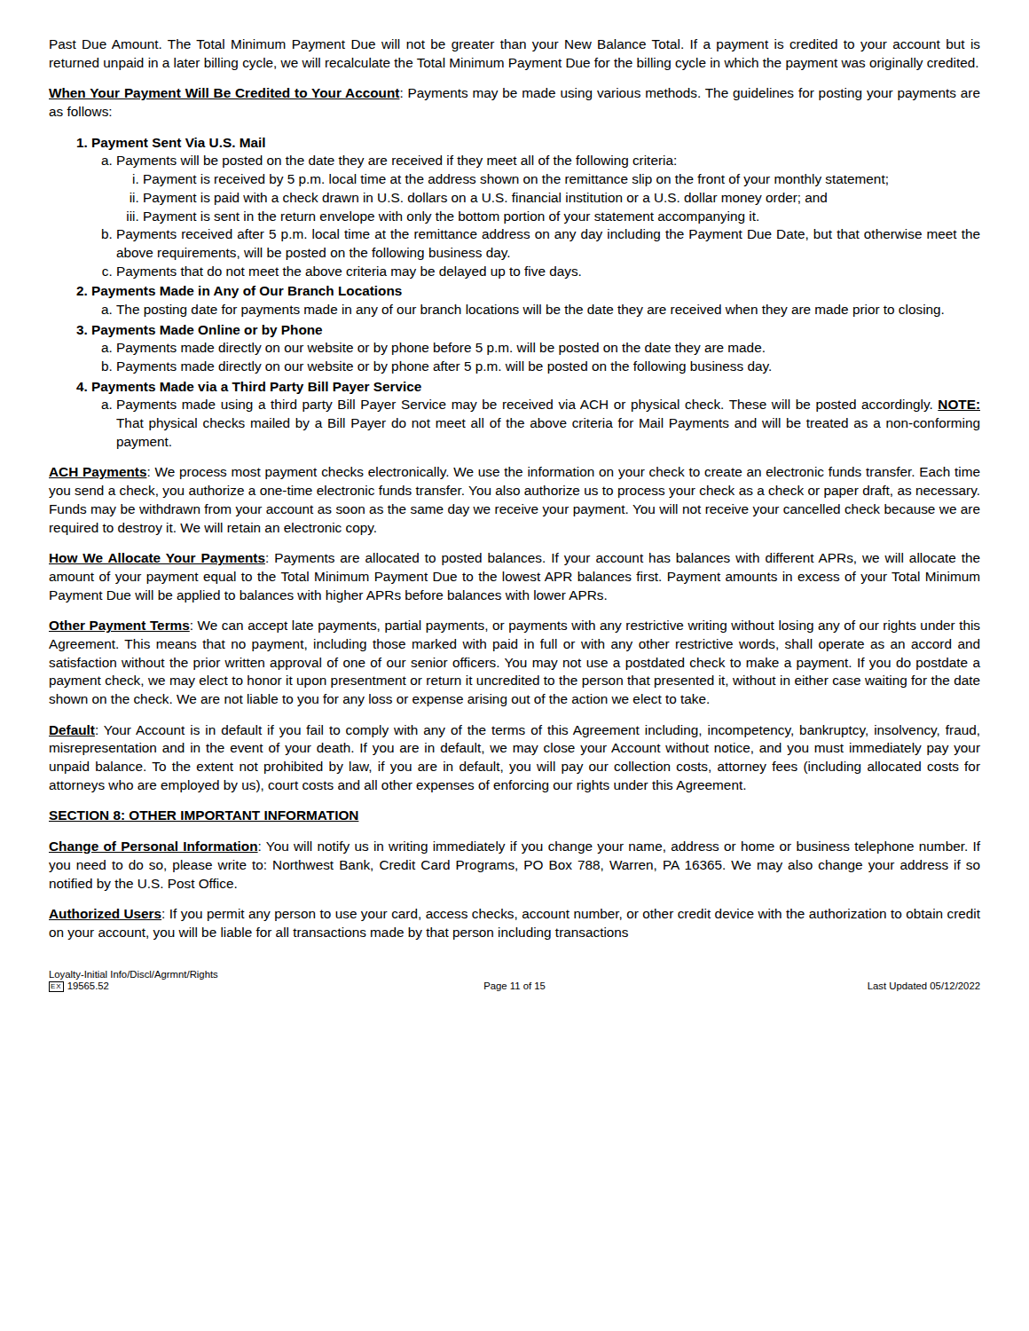Past Due Amount. The Total Minimum Payment Due will not be greater than your New Balance Total. If a payment is credited to your account but is returned unpaid in a later billing cycle, we will recalculate the Total Minimum Payment Due for the billing cycle in which the payment was originally credited.
When Your Payment Will Be Credited to Your Account: Payments may be made using various methods. The guidelines for posting your payments are as follows:
Payment Sent Via U.S. Mail
Payments will be posted on the date they are received if they meet all of the following criteria:
Payment is received by 5 p.m. local time at the address shown on the remittance slip on the front of your monthly statement;
Payment is paid with a check drawn in U.S. dollars on a U.S. financial institution or a U.S. dollar money order; and
Payment is sent in the return envelope with only the bottom portion of your statement accompanying it.
Payments received after 5 p.m. local time at the remittance address on any day including the Payment Due Date, but that otherwise meet the above requirements, will be posted on the following business day.
Payments that do not meet the above criteria may be delayed up to five days.
Payments Made in Any of Our Branch Locations
The posting date for payments made in any of our branch locations will be the date they are received when they are made prior to closing.
Payments Made Online or by Phone
Payments made directly on our website or by phone before 5 p.m. will be posted on the date they are made.
Payments made directly on our website or by phone after 5 p.m. will be posted on the following business day.
Payments Made via a Third Party Bill Payer Service
Payments made using a third party Bill Payer Service may be received via ACH or physical check. These will be posted accordingly. NOTE: That physical checks mailed by a Bill Payer do not meet all of the above criteria for Mail Payments and will be treated as a non-conforming payment.
ACH Payments: We process most payment checks electronically. We use the information on your check to create an electronic funds transfer. Each time you send a check, you authorize a one-time electronic funds transfer. You also authorize us to process your check as a check or paper draft, as necessary. Funds may be withdrawn from your account as soon as the same day we receive your payment. You will not receive your cancelled check because we are required to destroy it. We will retain an electronic copy.
How We Allocate Your Payments: Payments are allocated to posted balances. If your account has balances with different APRs, we will allocate the amount of your payment equal to the Total Minimum Payment Due to the lowest APR balances first. Payment amounts in excess of your Total Minimum Payment Due will be applied to balances with higher APRs before balances with lower APRs.
Other Payment Terms: We can accept late payments, partial payments, or payments with any restrictive writing without losing any of our rights under this Agreement. This means that no payment, including those marked with paid in full or with any other restrictive words, shall operate as an accord and satisfaction without the prior written approval of one of our senior officers. You may not use a postdated check to make a payment. If you do postdate a payment check, we may elect to honor it upon presentment or return it uncredited to the person that presented it, without in either case waiting for the date shown on the check. We are not liable to you for any loss or expense arising out of the action we elect to take.
Default: Your Account is in default if you fail to comply with any of the terms of this Agreement including, incompetency, bankruptcy, insolvency, fraud, misrepresentation and in the event of your death. If you are in default, we may close your Account without notice, and you must immediately pay your unpaid balance. To the extent not prohibited by law, if you are in default, you will pay our collection costs, attorney fees (including allocated costs for attorneys who are employed by us), court costs and all other expenses of enforcing our rights under this Agreement.
SECTION 8: OTHER IMPORTANT INFORMATION
Change of Personal Information: You will notify us in writing immediately if you change your name, address or home or business telephone number. If you need to do so, please write to: Northwest Bank, Credit Card Programs, PO Box 788, Warren, PA 16365. We may also change your address if so notified by the U.S. Post Office.
Authorized Users: If you permit any person to use your card, access checks, account number, or other credit device with the authorization to obtain credit on your account, you will be liable for all transactions made by that person including transactions
| Loyalty-Initial Info/Discl/Agrmnt/Rights EX 19565.52 | Page 11 of 15 | Last Updated 05/12/2022 |